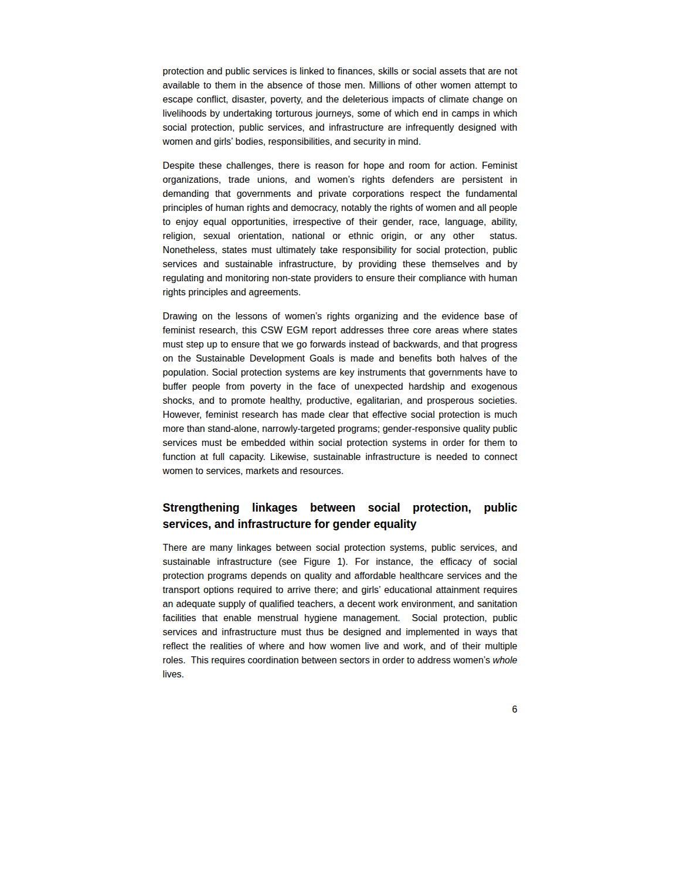protection and public services is linked to finances, skills or social assets that are not available to them in the absence of those men. Millions of other women attempt to escape conflict, disaster, poverty, and the deleterious impacts of climate change on livelihoods by undertaking torturous journeys, some of which end in camps in which social protection, public services, and infrastructure are infrequently designed with women and girls’ bodies, responsibilities, and security in mind.
Despite these challenges, there is reason for hope and room for action. Feminist organizations, trade unions, and women’s rights defenders are persistent in demanding that governments and private corporations respect the fundamental principles of human rights and democracy, notably the rights of women and all people to enjoy equal opportunities, irrespective of their gender, race, language, ability, religion, sexual orientation, national or ethnic origin, or any other status. Nonetheless, states must ultimately take responsibility for social protection, public services and sustainable infrastructure, by providing these themselves and by regulating and monitoring non-state providers to ensure their compliance with human rights principles and agreements.
Drawing on the lessons of women’s rights organizing and the evidence base of feminist research, this CSW EGM report addresses three core areas where states must step up to ensure that we go forwards instead of backwards, and that progress on the Sustainable Development Goals is made and benefits both halves of the population. Social protection systems are key instruments that governments have to buffer people from poverty in the face of unexpected hardship and exogenous shocks, and to promote healthy, productive, egalitarian, and prosperous societies. However, feminist research has made clear that effective social protection is much more than stand-alone, narrowly-targeted programs; gender-responsive quality public services must be embedded within social protection systems in order for them to function at full capacity. Likewise, sustainable infrastructure is needed to connect women to services, markets and resources.
Strengthening linkages between social protection, public services, and infrastructure for gender equality
There are many linkages between social protection systems, public services, and sustainable infrastructure (see Figure 1). For instance, the efficacy of social protection programs depends on quality and affordable healthcare services and the transport options required to arrive there; and girls’ educational attainment requires an adequate supply of qualified teachers, a decent work environment, and sanitation facilities that enable menstrual hygiene management. Social protection, public services and infrastructure must thus be designed and implemented in ways that reflect the realities of where and how women live and work, and of their multiple roles. This requires coordination between sectors in order to address women’s whole lives.
6